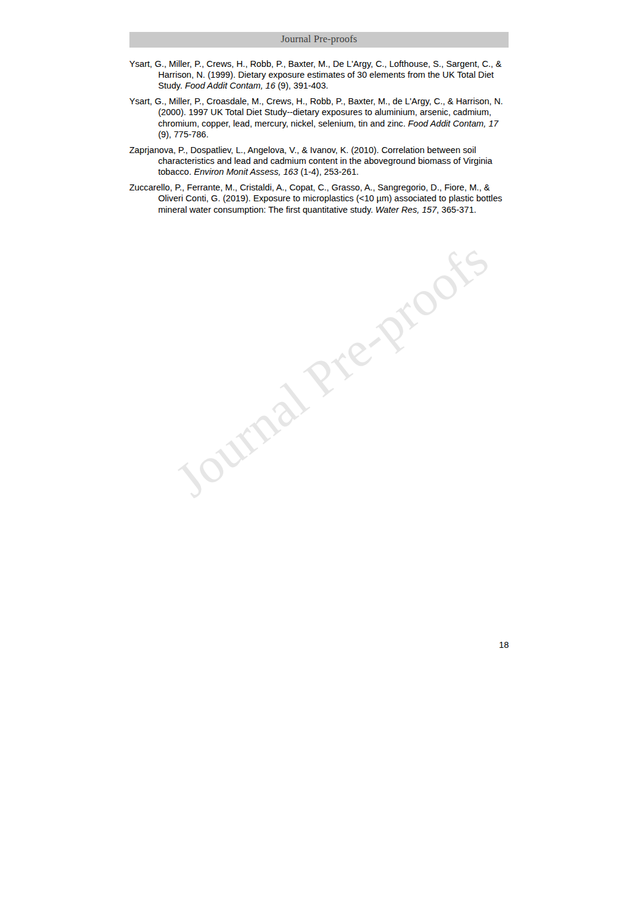Journal Pre-proofs
Journal Pre-proofs
Ysart, G., Miller, P., Crews, H., Robb, P., Baxter, M., De L'Argy, C., Lofthouse, S., Sargent, C., & Harrison, N. (1999). Dietary exposure estimates of 30 elements from the UK Total Diet Study. Food Addit Contam, 16 (9), 391-403.
Ysart, G., Miller, P., Croasdale, M., Crews, H., Robb, P., Baxter, M., de L'Argy, C., & Harrison, N. (2000). 1997 UK Total Diet Study--dietary exposures to aluminium, arsenic, cadmium, chromium, copper, lead, mercury, nickel, selenium, tin and zinc. Food Addit Contam, 17 (9), 775-786.
Zaprjanova, P., Dospatliev, L., Angelova, V., & Ivanov, K. (2010). Correlation between soil characteristics and lead and cadmium content in the aboveground biomass of Virginia tobacco. Environ Monit Assess, 163 (1-4), 253-261.
Zuccarello, P., Ferrante, M., Cristaldi, A., Copat, C., Grasso, A., Sangregorio, D., Fiore, M., & Oliveri Conti, G. (2019). Exposure to microplastics (<10 µm) associated to plastic bottles mineral water consumption: The first quantitative study. Water Res, 157, 365-371.
18